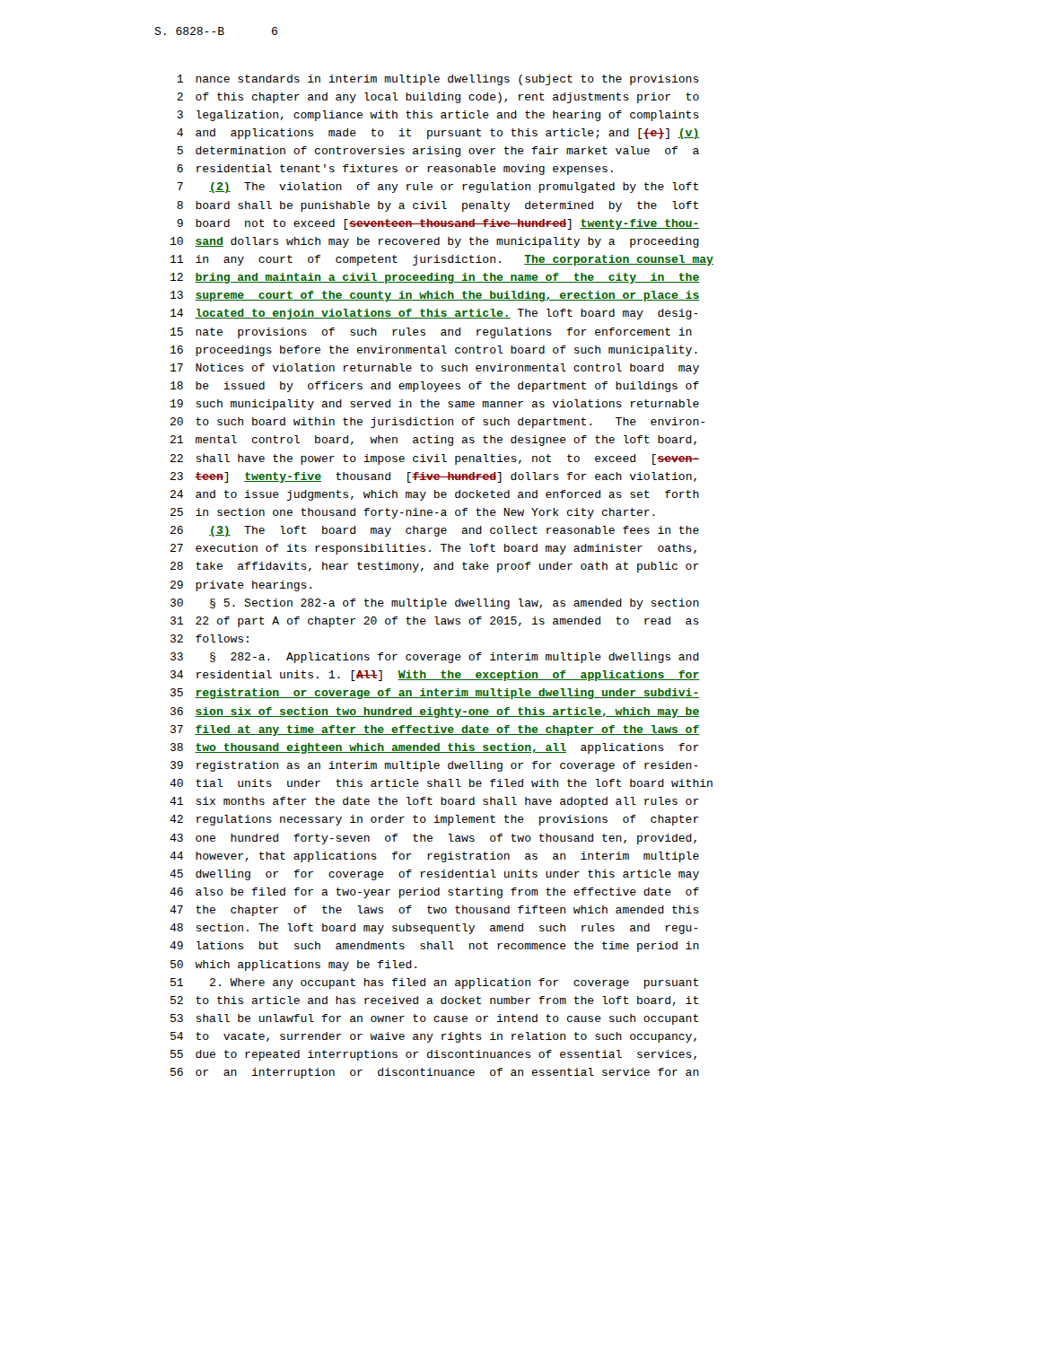S. 6828--B 6
nance standards in interim multiple dwellings (subject to the provisions
of this chapter and any local building code), rent adjustments prior to
legalization, compliance with this article and the hearing of complaints
and applications made to it pursuant to this article; and [(e)] (v)
determination of controversies arising over the fair market value of a
residential tenant's fixtures or reasonable moving expenses.
(2) The violation of any rule or regulation promulgated by the loft
board shall be punishable by a civil penalty determined by the loft
board not to exceed [seventeen thousand five hundred] twenty-five thou-
sand dollars which may be recovered by the municipality by a proceeding
in any court of competent jurisdiction. The corporation counsel may
bring and maintain a civil proceeding in the name of the city in the
supreme court of the county in which the building, erection or place is
located to enjoin violations of this article. The loft board may desig-
nate provisions of such rules and regulations for enforcement in
proceedings before the environmental control board of such municipality.
Notices of violation returnable to such environmental control board may
be issued by officers and employees of the department of buildings of
such municipality and served in the same manner as violations returnable
to such board within the jurisdiction of such department. The environ-
mental control board, when acting as the designee of the loft board,
shall have the power to impose civil penalties, not to exceed [seven-
teen] twenty-five thousand [five hundred] dollars for each violation,
and to issue judgments, which may be docketed and enforced as set forth
in section one thousand forty-nine-a of the New York city charter.
(3) The loft board may charge and collect reasonable fees in the
execution of its responsibilities. The loft board may administer oaths,
take affidavits, hear testimony, and take proof under oath at public or
private hearings.
§ 5. Section 282-a of the multiple dwelling law, as amended by section
22 of part A of chapter 20 of the laws of 2015, is amended to read as
follows:
§ 282-a. Applications for coverage of interim multiple dwellings and
residential units. 1. [All] With the exception of applications for
registration or coverage of an interim multiple dwelling under subdivi-
sion six of section two hundred eighty-one of this article, which may be
filed at any time after the effective date of the chapter of the laws of
two thousand eighteen which amended this section, all applications for
registration as an interim multiple dwelling or for coverage of residen-
tial units under this article shall be filed with the loft board within
six months after the date the loft board shall have adopted all rules or
regulations necessary in order to implement the provisions of chapter
one hundred forty-seven of the laws of two thousand ten, provided,
however, that applications for registration as an interim multiple
dwelling or for coverage of residential units under this article may
also be filed for a two-year period starting from the effective date of
the chapter of the laws of two thousand fifteen which amended this
section. The loft board may subsequently amend such rules and regu-
lations but such amendments shall not recommence the time period in
which applications may be filed.
2. Where any occupant has filed an application for coverage pursuant
to this article and has received a docket number from the loft board, it
shall be unlawful for an owner to cause or intend to cause such occupant
to vacate, surrender or waive any rights in relation to such occupancy,
due to repeated interruptions or discontinuances of essential services,
or an interruption or discontinuance of an essential service for an